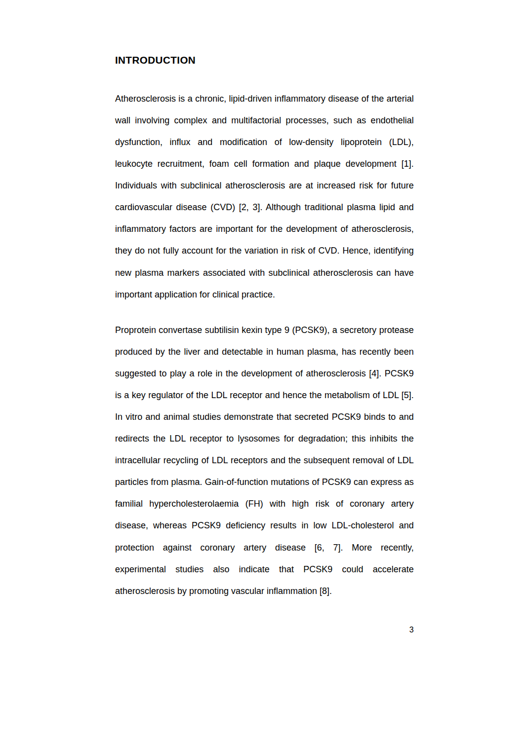INTRODUCTION
Atherosclerosis is a chronic, lipid-driven inflammatory disease of the arterial wall involving complex and multifactorial processes, such as endothelial dysfunction, influx and modification of low-density lipoprotein (LDL), leukocyte recruitment, foam cell formation and plaque development [1]. Individuals with subclinical atherosclerosis are at increased risk for future cardiovascular disease (CVD) [2, 3]. Although traditional plasma lipid and inflammatory factors are important for the development of atherosclerosis, they do not fully account for the variation in risk of CVD. Hence, identifying new plasma markers associated with subclinical atherosclerosis can have important application for clinical practice.
Proprotein convertase subtilisin kexin type 9 (PCSK9), a secretory protease produced by the liver and detectable in human plasma, has recently been suggested to play a role in the development of atherosclerosis [4]. PCSK9 is a key regulator of the LDL receptor and hence the metabolism of LDL [5]. In vitro and animal studies demonstrate that secreted PCSK9 binds to and redirects the LDL receptor to lysosomes for degradation; this inhibits the intracellular recycling of LDL receptors and the subsequent removal of LDL particles from plasma. Gain-of-function mutations of PCSK9 can express as familial hypercholesterolaemia (FH) with high risk of coronary artery disease, whereas PCSK9 deficiency results in low LDL-cholesterol and protection against coronary artery disease [6, 7]. More recently, experimental studies also indicate that PCSK9 could accelerate atherosclerosis by promoting vascular inflammation [8].
3